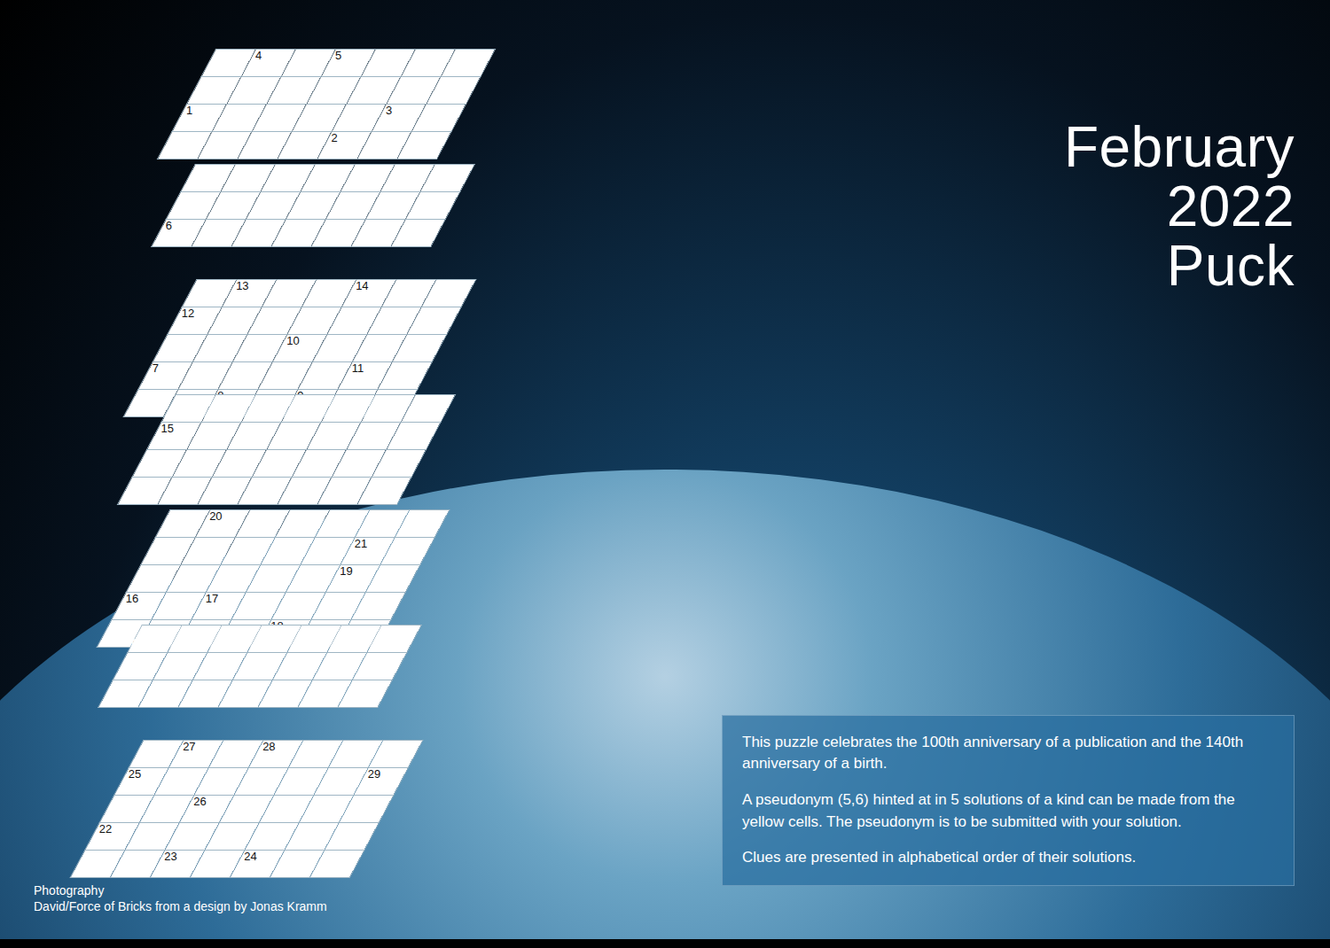February
2022
Puck
Crossword grid
| | 4 | | 5 | | | |
| 1 | | | | | 3 | |
| | | | | 2 | | |
| 6 | | | | | | |
| | 13 | | | 14 | | |
| 12 | | | | | | |
| | | | 10 | | | |
| 7 | | | | | 11 | |
| | | 8 | | 9 | | |
| 15 | | | | | | |
| | 20 | | | | | |
| | | | | | 21 | |
| | | | | | 19 | |
| 16 | | 17 | | | | |
| | | | | 18 | | |
| | 27 | | 28 | | | |
| 25 | | | | | | 29 |
| | | 26 | | | | |
| 22 | | | | | | |
| | | 23 | | 24 | | |
Grid by
Puck
This puzzle celebrates the 100th anniversary of a publication and the 140th anniversary of a birth.
A pseudonym (5,6) hinted at in 5 solutions of a kind can be made from the yellow cells. The pseudonym is to be submitted with your solution.
Clues are presented in alphabetical order of their solutions.
Photography
David/Force of Bricks from a design by Jonas Kramm